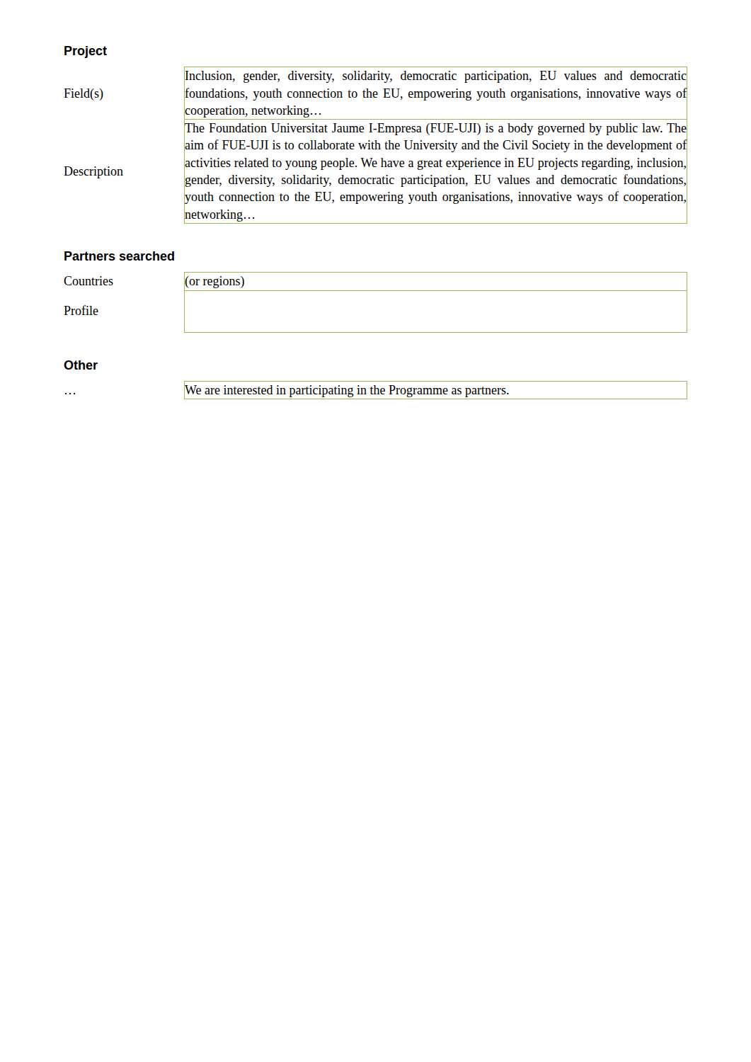Project
| Field(s) | Inclusion, gender, diversity, solidarity, democratic participation, EU values and democratic foundations, youth connection to the EU, empowering youth organisations, innovative ways of cooperation, networking… |
| Description | The Foundation Universitat Jaume I-Empresa (FUE-UJI) is a body governed by public law. The aim of FUE-UJI is to collaborate with the University and the Civil Society in the development of activities related to young people. We have a great experience in EU projects regarding, inclusion, gender, diversity, solidarity, democratic participation, EU values and democratic foundations, youth connection to the EU, empowering youth organisations, innovative ways of cooperation, networking… |
Partners searched
| Countries | (or regions) |
| Profile | |
Other
| … | We are interested in participating in the Programme as partners. |